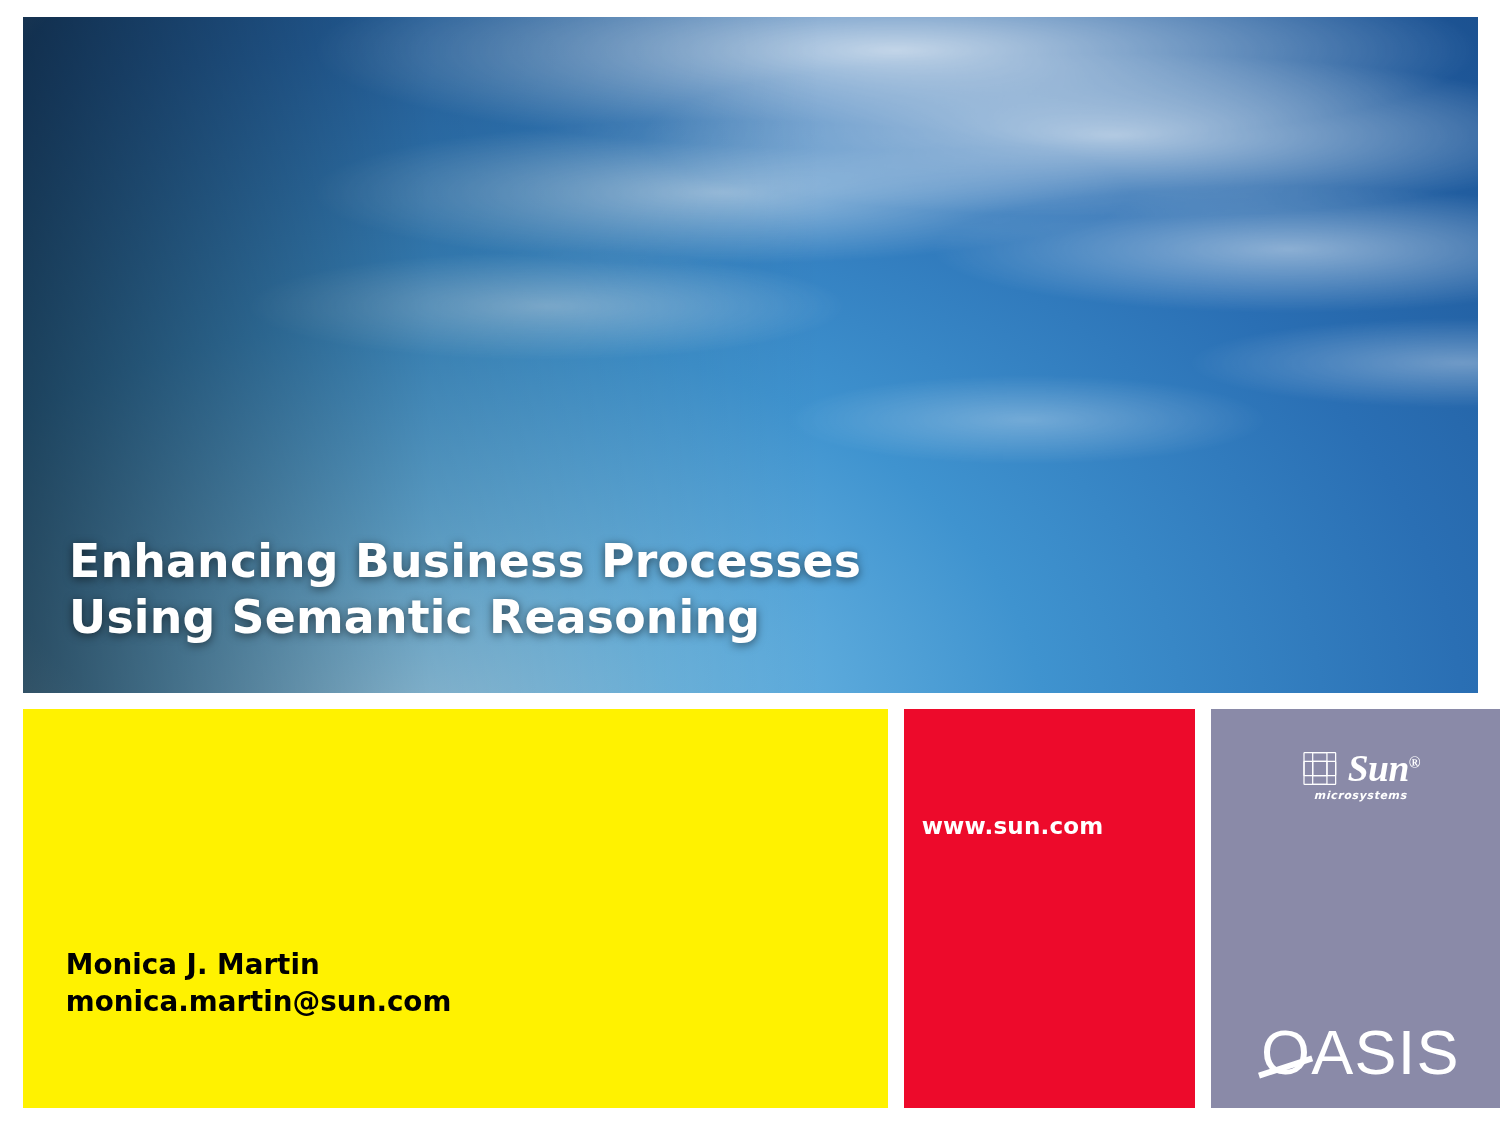Enhancing Business Processes
Using Semantic Reasoning
Monica J. Martin monica.martin@sun.com
www.sun.com
Sun® microsystems
OASIS